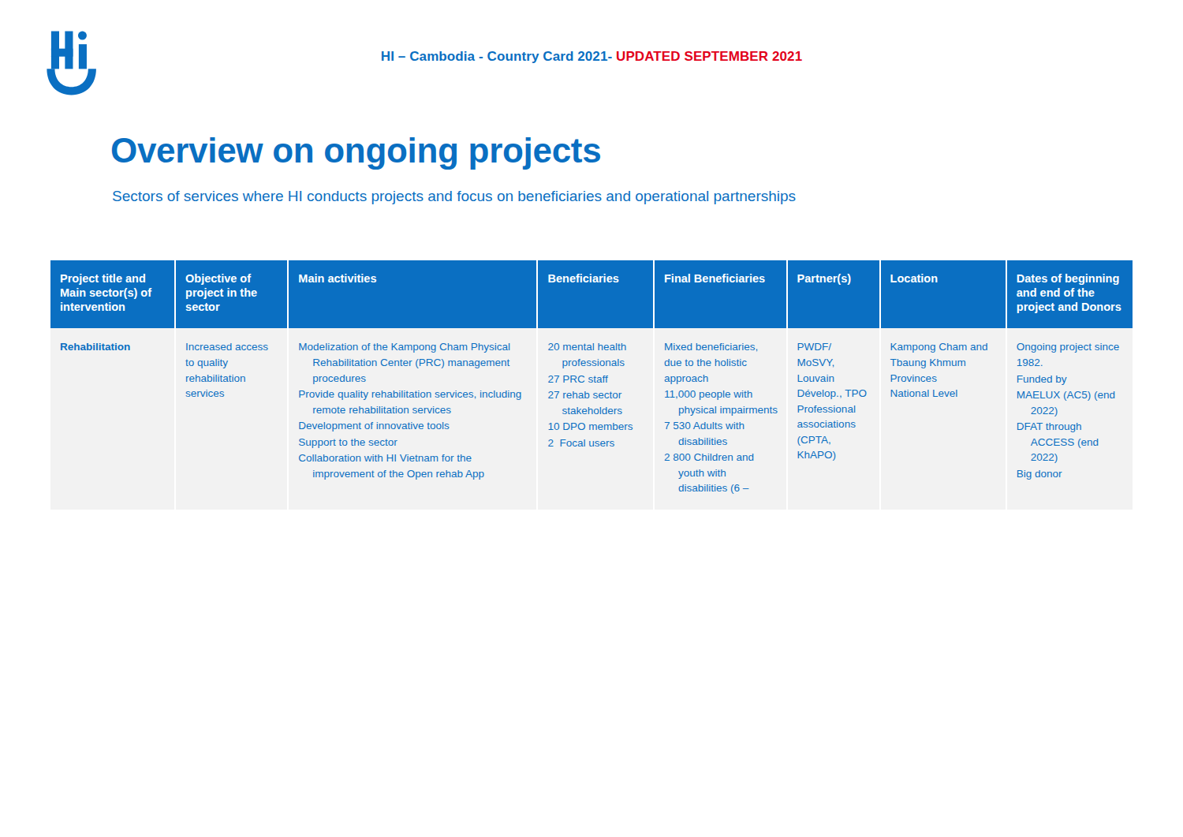HI – Cambodia - Country Card 2021- UPDATED SEPTEMBER 2021
Overview on ongoing projects
Sectors of services where HI conducts projects and focus on beneficiaries and operational partnerships
| Project title and Main sector(s) of intervention | Objective of project in the sector | Main activities | Beneficiaries | Final Beneficiaries | Partner(s) | Location | Dates of beginning and end of the project and Donors |
| --- | --- | --- | --- | --- | --- | --- | --- |
| Rehabilitation | Increased access to quality rehabilitation services | Modelization of the Kampong Cham Physical Rehabilitation Center (PRC) management procedures Provide quality rehabilitation services, including remote rehabilitation services Development of innovative tools Support to the sector Collaboration with HI Vietnam for the improvement of the Open rehab App | 20 mental health professionals 27 PRC staff 27 rehab sector stakeholders 10 DPO members 2 Focal users | Mixed beneficiaries, due to the holistic approach 11,000 people with physical impairments 7 530 Adults with disabilities 2 800 Children and youth with disabilities (6 – | PWDF/ MoSVY, Louvain Dévelop., TPO Professional associations (CPTA, KhAPO) | Kampong Cham and Tbaung Khmum Provinces National Level | Ongoing project since 1982. Funded by MAELUX (AC5) (end 2022) DFAT through ACCESS (end 2022) Big donor |